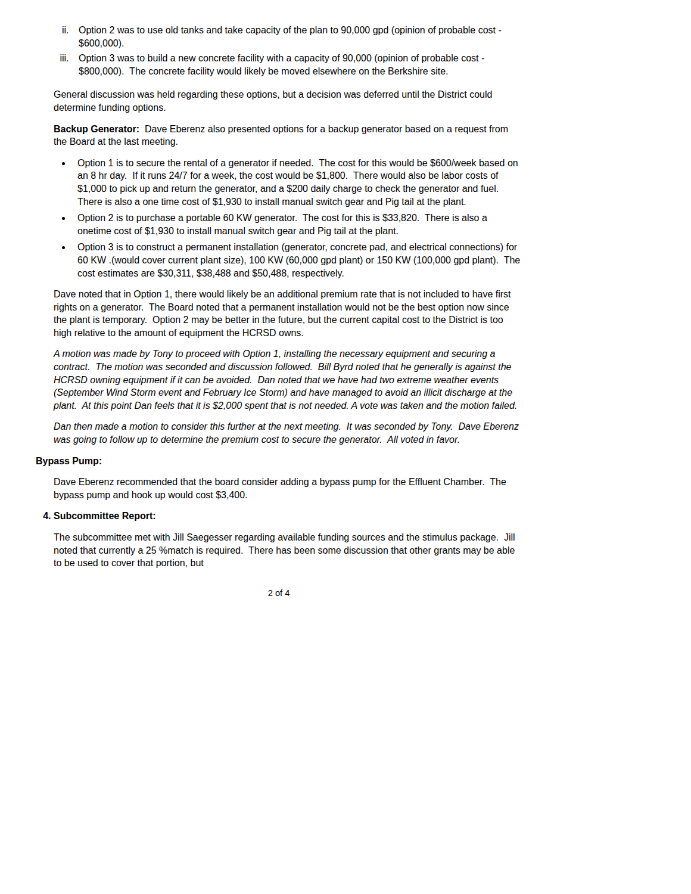Option 2 was to use old tanks and take capacity of the plan to 90,000 gpd (opinion of probable cost - $600,000).
Option 3 was to build a new concrete facility with a capacity of 90,000 (opinion of probable cost - $800,000). The concrete facility would likely be moved elsewhere on the Berkshire site.
General discussion was held regarding these options, but a decision was deferred until the District could determine funding options.
Backup Generator: Dave Eberenz also presented options for a backup generator based on a request from the Board at the last meeting.
Option 1 is to secure the rental of a generator if needed. The cost for this would be $600/week based on an 8 hr day. If it runs 24/7 for a week, the cost would be $1,800. There would also be labor costs of $1,000 to pick up and return the generator, and a $200 daily charge to check the generator and fuel. There is also a one time cost of $1,930 to install manual switch gear and Pig tail at the plant.
Option 2 is to purchase a portable 60 KW generator. The cost for this is $33,820. There is also a onetime cost of $1,930 to install manual switch gear and Pig tail at the plant.
Option 3 is to construct a permanent installation (generator, concrete pad, and electrical connections) for 60 KW .(would cover current plant size), 100 KW (60,000 gpd plant) or 150 KW (100,000 gpd plant). The cost estimates are $30,311, $38,488 and $50,488, respectively.
Dave noted that in Option 1, there would likely be an additional premium rate that is not included to have first rights on a generator. The Board noted that a permanent installation would not be the best option now since the plant is temporary. Option 2 may be better in the future, but the current capital cost to the District is too high relative to the amount of equipment the HCRSD owns.
A motion was made by Tony to proceed with Option 1, installing the necessary equipment and securing a contract. The motion was seconded and discussion followed. Bill Byrd noted that he generally is against the HCRSD owning equipment if it can be avoided. Dan noted that we have had two extreme weather events (September Wind Storm event and February Ice Storm) and have managed to avoid an illicit discharge at the plant. At this point Dan feels that it is $2,000 spent that is not needed. A vote was taken and the motion failed.
Dan then made a motion to consider this further at the next meeting. It was seconded by Tony. Dave Eberenz was going to follow up to determine the premium cost to secure the generator. All voted in favor.
Bypass Pump:
Dave Eberenz recommended that the board consider adding a bypass pump for the Effluent Chamber. The bypass pump and hook up would cost $3,400.
Subcommittee Report:
The subcommittee met with Jill Saegesser regarding available funding sources and the stimulus package. Jill noted that currently a 25 %match is required. There has been some discussion that other grants may be able to be used to cover that portion, but
2 of 4